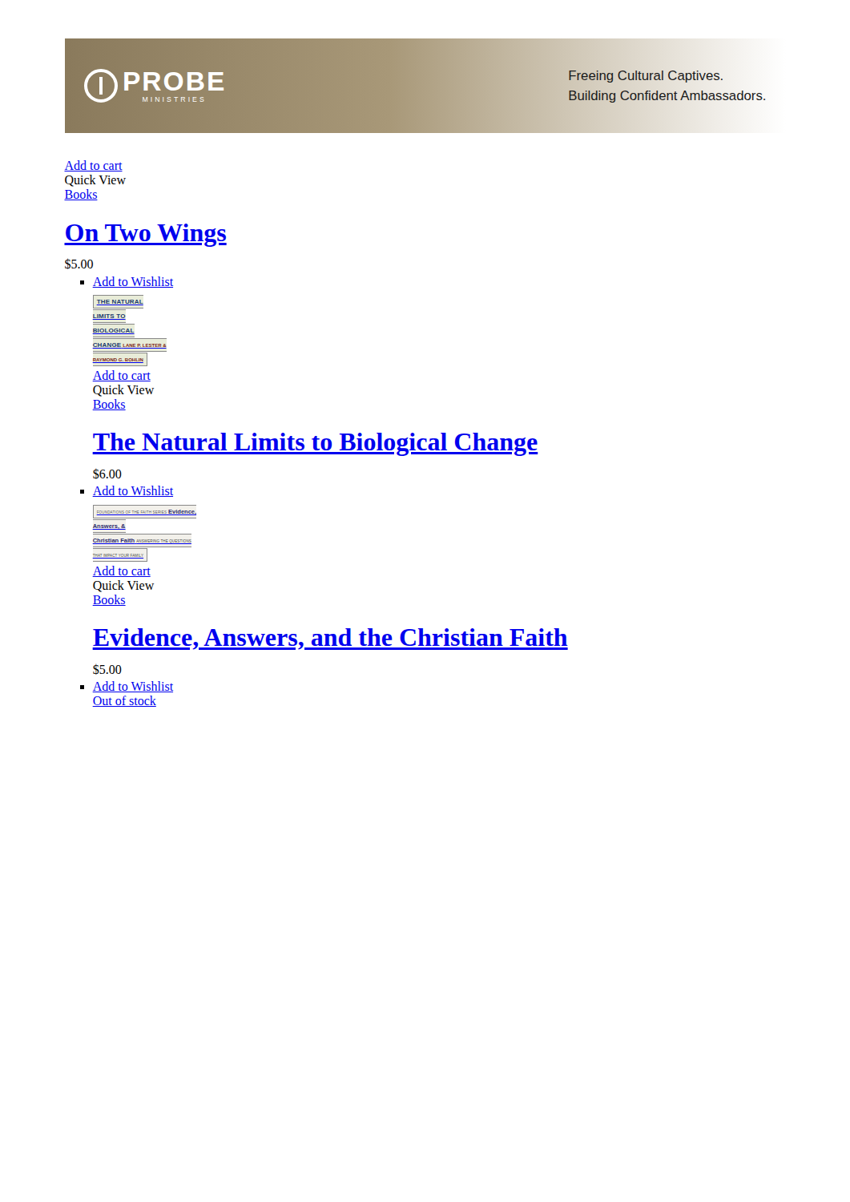PROBEMINISTRIES
Freeing Cultural Captives.
Building Confident Ambassadors.
Books
Add to cart Quick View Books
On Two Wings
$5.00
Add to Wishlist The Natural
Limits to
Biological
Change LANE P. LESTER &
RAYMOND G. BOHLIN Add to cart Quick View Books
The Natural Limits to Biological Change
$6.00
Add to Wishlist FOUNDATIONS OF THE FAITH SERIES Evidence,
Answers, &
Christian Faith ANSWERING THE QUESTIONS
THAT IMPACT YOUR FAMILY Add to cart Quick View Books
Evidence, Answers, and the Christian Faith
$5.00
Add to Wishlist
Out of stock